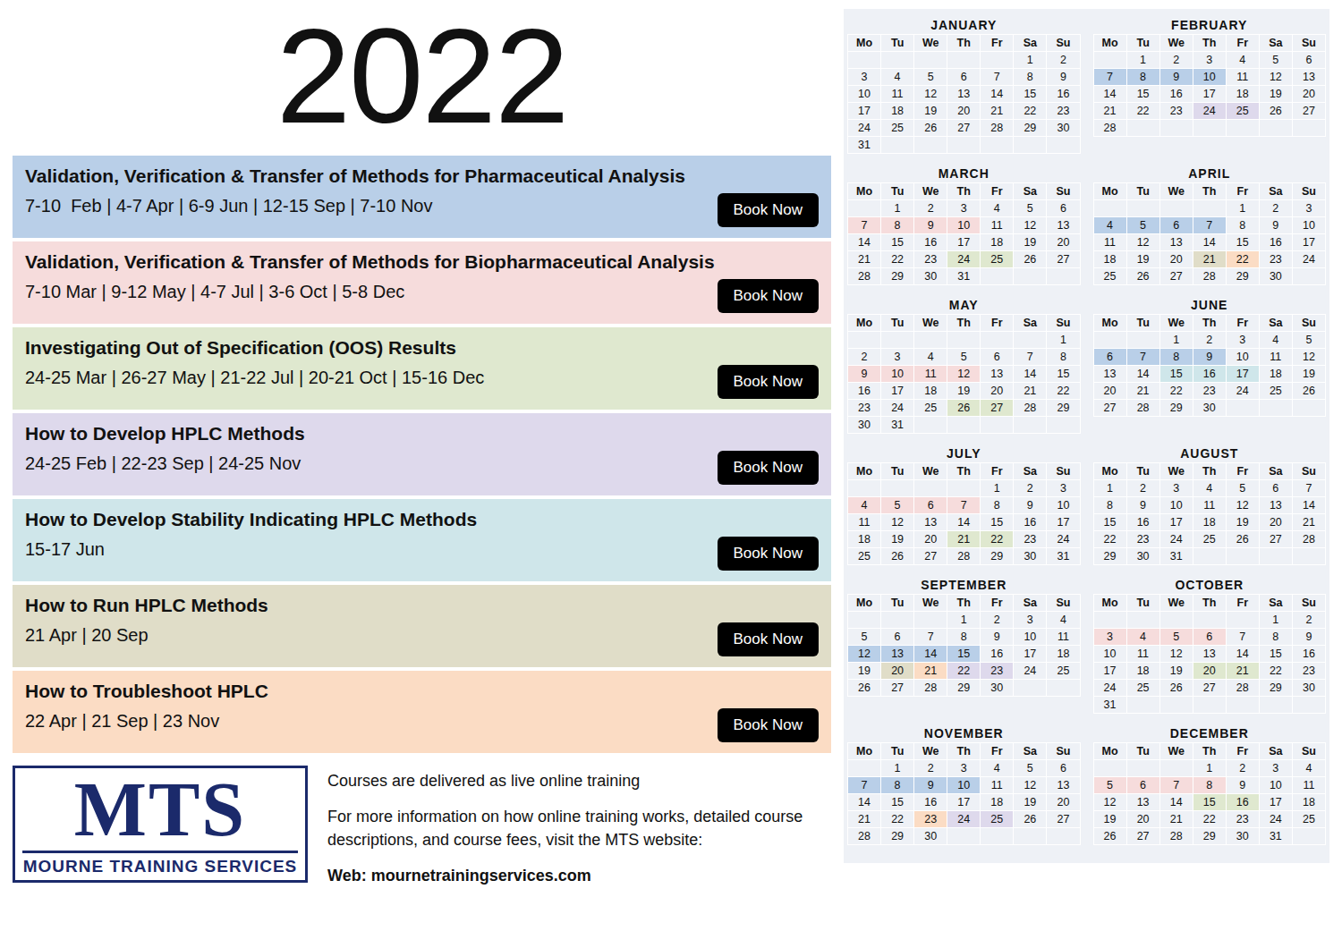2022
Validation, Verification & Transfer of Methods for Pharmaceutical Analysis
7-10 Feb | 4-7 Apr | 6-9 Jun | 12-15 Sep | 7-10 Nov
Book Now
Validation, Verification & Transfer of Methods for Biopharmaceutical Analysis
7-10 Mar | 9-12 May | 4-7 Jul | 3-6 Oct | 5-8 Dec
Book Now
Investigating Out of Specification (OOS) Results
24-25 Mar | 26-27 May | 21-22 Jul | 20-21 Oct | 15-16 Dec
Book Now
How to Develop HPLC Methods
24-25 Feb | 22-23 Sep | 24-25 Nov
Book Now
How to Develop Stability Indicating HPLC Methods
15-17 Jun
Book Now
How to Run HPLC Methods
21 Apr | 20 Sep
Book Now
How to Troubleshoot HPLC
22 Apr | 21 Sep | 23 Nov
Book Now
MTS
MOURNE TRAINING SERVICES
Courses are delivered as live online training
For more information on how online training works, detailed course descriptions, and course fees, visit the MTS website:
Web: mournetrainingservices.com
JANUARY
| Mo | Tu | We | Th | Fr | Sa | Su |
| --- | --- | --- | --- | --- | --- | --- |
| | | | | | 1 | 2 |
| 3 | 4 | 5 | 6 | 7 | 8 | 9 |
| 10 | 11 | 12 | 13 | 14 | 15 | 16 |
| 17 | 18 | 19 | 20 | 21 | 22 | 23 |
| 24 | 25 | 26 | 27 | 28 | 29 | 30 |
| 31 | | | | | | |
FEBRUARY
| Mo | Tu | We | Th | Fr | Sa | Su |
| --- | --- | --- | --- | --- | --- | --- |
| | 1 | 2 | 3 | 4 | 5 | 6 |
| 7 | 8 | 9 | 10 | 11 | 12 | 13 |
| 14 | 15 | 16 | 17 | 18 | 19 | 20 |
| 21 | 22 | 23 | 24 | 25 | 26 | 27 |
| 28 | | | | | | |
MARCH
| Mo | Tu | We | Th | Fr | Sa | Su |
| --- | --- | --- | --- | --- | --- | --- |
| | 1 | 2 | 3 | 4 | 5 | 6 |
| 7 | 8 | 9 | 10 | 11 | 12 | 13 |
| 14 | 15 | 16 | 17 | 18 | 19 | 20 |
| 21 | 22 | 23 | 24 | 25 | 26 | 27 |
| 28 | 29 | 30 | 31 | | | |
APRIL
| Mo | Tu | We | Th | Fr | Sa | Su |
| --- | --- | --- | --- | --- | --- | --- |
| | | | | 1 | 2 | 3 |
| 4 | 5 | 6 | 7 | 8 | 9 | 10 |
| 11 | 12 | 13 | 14 | 15 | 16 | 17 |
| 18 | 19 | 20 | 21 | 22 | 23 | 24 |
| 25 | 26 | 27 | 28 | 29 | 30 | |
MAY
| Mo | Tu | We | Th | Fr | Sa | Su |
| --- | --- | --- | --- | --- | --- | --- |
| | | | | | | 1 |
| 2 | 3 | 4 | 5 | 6 | 7 | 8 |
| 9 | 10 | 11 | 12 | 13 | 14 | 15 |
| 16 | 17 | 18 | 19 | 20 | 21 | 22 |
| 23 | 24 | 25 | 26 | 27 | 28 | 29 |
| 30 | 31 | | | | | |
JUNE
| Mo | Tu | We | Th | Fr | Sa | Su |
| --- | --- | --- | --- | --- | --- | --- |
| | | 1 | 2 | 3 | 4 | 5 |
| 6 | 7 | 8 | 9 | 10 | 11 | 12 |
| 13 | 14 | 15 | 16 | 17 | 18 | 19 |
| 20 | 21 | 22 | 23 | 24 | 25 | 26 |
| 27 | 28 | 29 | 30 | | | |
JULY
| Mo | Tu | We | Th | Fr | Sa | Su |
| --- | --- | --- | --- | --- | --- | --- |
| | | | | 1 | 2 | 3 |
| 4 | 5 | 6 | 7 | 8 | 9 | 10 |
| 11 | 12 | 13 | 14 | 15 | 16 | 17 |
| 18 | 19 | 20 | 21 | 22 | 23 | 24 |
| 25 | 26 | 27 | 28 | 29 | 30 | 31 |
AUGUST
| Mo | Tu | We | Th | Fr | Sa | Su |
| --- | --- | --- | --- | --- | --- | --- |
| 1 | 2 | 3 | 4 | 5 | 6 | 7 |
| 8 | 9 | 10 | 11 | 12 | 13 | 14 |
| 15 | 16 | 17 | 18 | 19 | 20 | 21 |
| 22 | 23 | 24 | 25 | 26 | 27 | 28 |
| 29 | 30 | 31 | | | | |
SEPTEMBER
| Mo | Tu | We | Th | Fr | Sa | Su |
| --- | --- | --- | --- | --- | --- | --- |
| | | | 1 | 2 | 3 | 4 |
| 5 | 6 | 7 | 8 | 9 | 10 | 11 |
| 12 | 13 | 14 | 15 | 16 | 17 | 18 |
| 19 | 20 | 21 | 22 | 23 | 24 | 25 |
| 26 | 27 | 28 | 29 | 30 | | |
OCTOBER
| Mo | Tu | We | Th | Fr | Sa | Su |
| --- | --- | --- | --- | --- | --- | --- |
| | | | | | 1 | 2 |
| 3 | 4 | 5 | 6 | 7 | 8 | 9 |
| 10 | 11 | 12 | 13 | 14 | 15 | 16 |
| 17 | 18 | 19 | 20 | 21 | 22 | 23 |
| 24 | 25 | 26 | 27 | 28 | 29 | 30 |
| 31 | | | | | | |
NOVEMBER
| Mo | Tu | We | Th | Fr | Sa | Su |
| --- | --- | --- | --- | --- | --- | --- |
| | 1 | 2 | 3 | 4 | 5 | 6 |
| 7 | 8 | 9 | 10 | 11 | 12 | 13 |
| 14 | 15 | 16 | 17 | 18 | 19 | 20 |
| 21 | 22 | 23 | 24 | 25 | 26 | 27 |
| 28 | 29 | 30 | | | | |
DECEMBER
| Mo | Tu | We | Th | Fr | Sa | Su |
| --- | --- | --- | --- | --- | --- | --- |
| | | | 1 | 2 | 3 | 4 |
| 5 | 6 | 7 | 8 | 9 | 10 | 11 |
| 12 | 13 | 14 | 15 | 16 | 17 | 18 |
| 19 | 20 | 21 | 22 | 23 | 24 | 25 |
| 26 | 27 | 28 | 29 | 30 | 31 | |